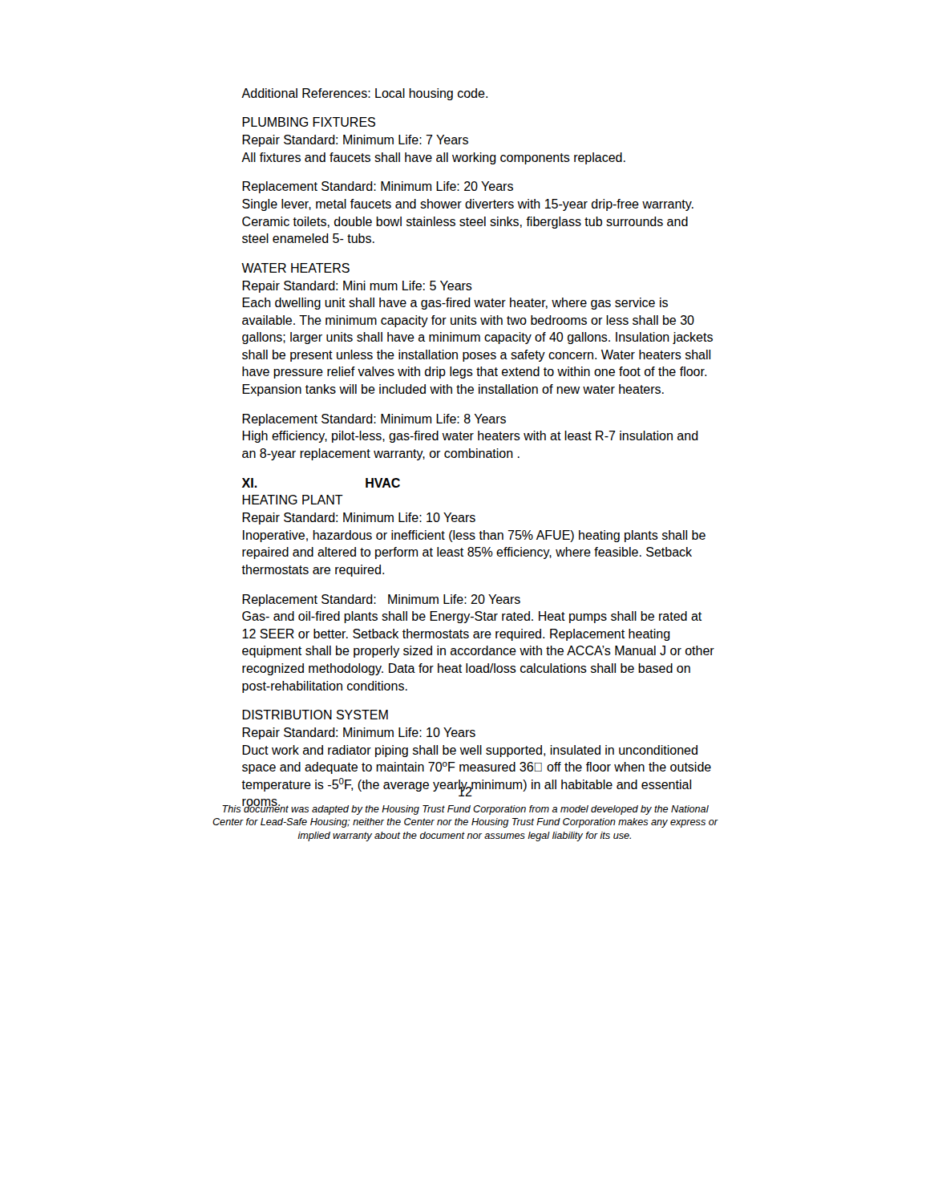Additional References: Local housing code.
PLUMBING FIXTURES
Repair Standard: Minimum Life: 7 Years
All fixtures and faucets shall have all working components replaced.
Replacement Standard: Minimum Life: 20 Years
Single lever, metal faucets and shower diverters with 15-year drip-free warranty. Ceramic toilets, double bowl stainless steel sinks, fiberglass tub surrounds and steel enameled 5‑ tubs.
WATER HEATERS
Repair Standard: Mini mum Life: 5 Years
Each dwelling unit shall have a gas-fired water heater, where gas service is available. The minimum capacity for units with two bedrooms or less shall be 30 gallons; larger units shall have a minimum capacity of 40 gallons. Insulation jackets shall be present unless the installation poses a safety concern. Water heaters shall have pressure relief valves with drip legs that extend to within one foot of the floor. Expansion tanks will be included with the installation of new water heaters.
Replacement Standard: Minimum Life: 8 Years
High efficiency, pilot-less, gas-fired water heaters with at least R-7 insulation and an 8-year replacement warranty, or combination .
XI. HVAC
HEATING PLANT
Repair Standard: Minimum Life: 10 Years
Inoperative, hazardous or inefficient (less than 75% AFUE) heating plants shall be repaired and altered to perform at least 85% efficiency, where feasible. Setback thermostats are required.
Replacement Standard: Minimum Life: 20 Years
Gas- and oil-fired plants shall be Energy-Star rated. Heat pumps shall be rated at 12 SEER or better. Setback thermostats are required. Replacement heating equipment shall be properly sized in accordance with the ACCA’s Manual J or other recognized methodology. Data for heat load/loss calculations shall be based on post-rehabilitation conditions.
DISTRIBUTION SYSTEM
Repair Standard: Minimum Life: 10 Years
Duct work and radiator piping shall be well supported, insulated in unconditioned space and adequate to maintain 70oF measured 36⃝ off the floor when the outside temperature is -50F, (the average yearly minimum) in all habitable and essential rooms.
12
This document was adapted by the Housing Trust Fund Corporation from a model developed by the National Center for Lead-Safe Housing; neither the Center nor the Housing Trust Fund Corporation makes any express or implied warranty about the document nor assumes legal liability for its use.